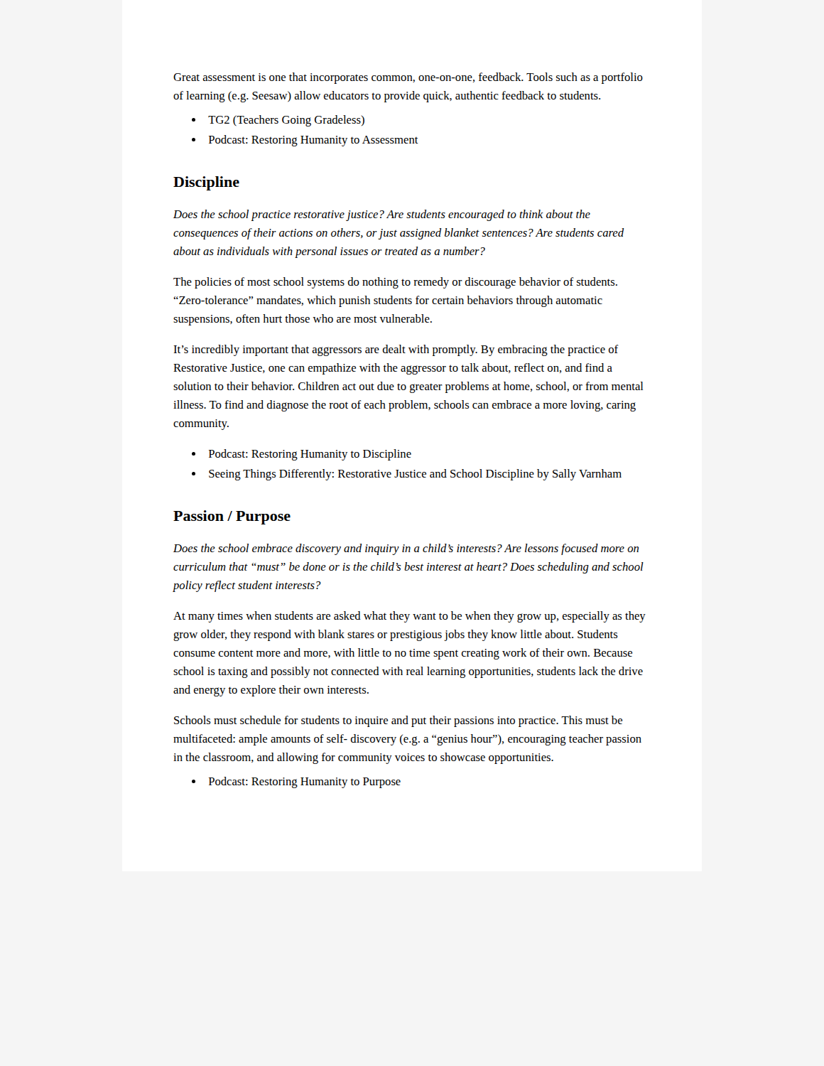Great assessment is one that incorporates common, one-on-one, feedback. Tools such as a portfolio of learning (e.g. Seesaw) allow educators to provide quick, authentic feedback to students.
TG2 (Teachers Going Gradeless)
Podcast: Restoring Humanity to Assessment
Discipline
Does the school practice restorative justice? Are students encouraged to think about the consequences of their actions on others, or just assigned blanket sentences? Are students cared about as individuals with personal issues or treated as a number?
The policies of most school systems do nothing to remedy or discourage behavior of students. “Zero-tolerance” mandates, which punish students for certain behaviors through automatic suspensions, often hurt those who are most vulnerable.
It’s incredibly important that aggressors are dealt with promptly. By embracing the practice of Restorative Justice, one can empathize with the aggressor to talk about, reflect on, and find a solution to their behavior. Children act out due to greater problems at home, school, or from mental illness. To find and diagnose the root of each problem, schools can embrace a more loving, caring community.
Podcast: Restoring Humanity to Discipline
Seeing Things Differently: Restorative Justice and School Discipline by Sally Varnham
Passion / Purpose
Does the school embrace discovery and inquiry in a child’s interests? Are lessons focused more on curriculum that “must” be done or is the child’s best interest at heart? Does scheduling and school policy reflect student interests?
At many times when students are asked what they want to be when they grow up, especially as they grow older, they respond with blank stares or prestigious jobs they know little about. Students consume content more and more, with little to no time spent creating work of their own. Because school is taxing and possibly not connected with real learning opportunities, students lack the drive and energy to explore their own interests.
Schools must schedule for students to inquire and put their passions into practice. This must be multifaceted: ample amounts of self- discovery (e.g. a “genius hour”), encouraging teacher passion in the classroom, and allowing for community voices to showcase opportunities.
Podcast: Restoring Humanity to Purpose